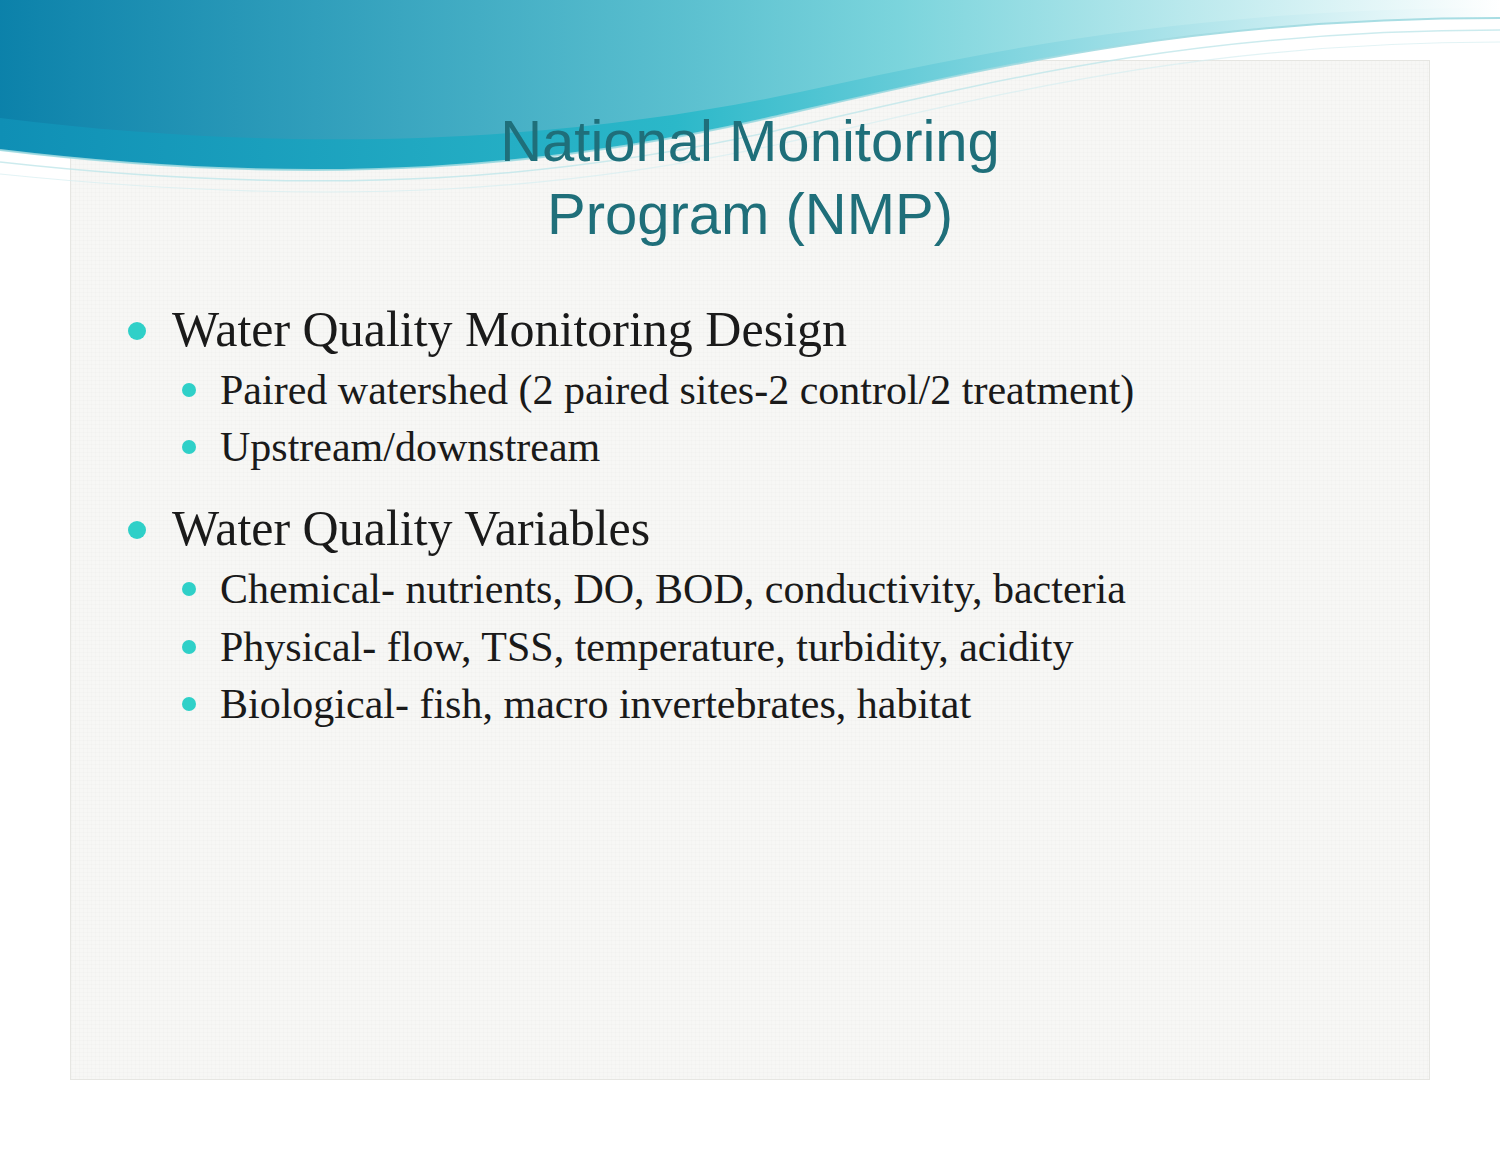National Monitoring
Program (NMP)
Water Quality Monitoring Design
Paired watershed (2 paired sites-2 control/2 treatment)
Upstream/downstream
Water Quality Variables
Chemical- nutrients, DO, BOD, conductivity, bacteria
Physical- flow, TSS, temperature, turbidity, acidity
Biological- fish, macro invertebrates, habitat